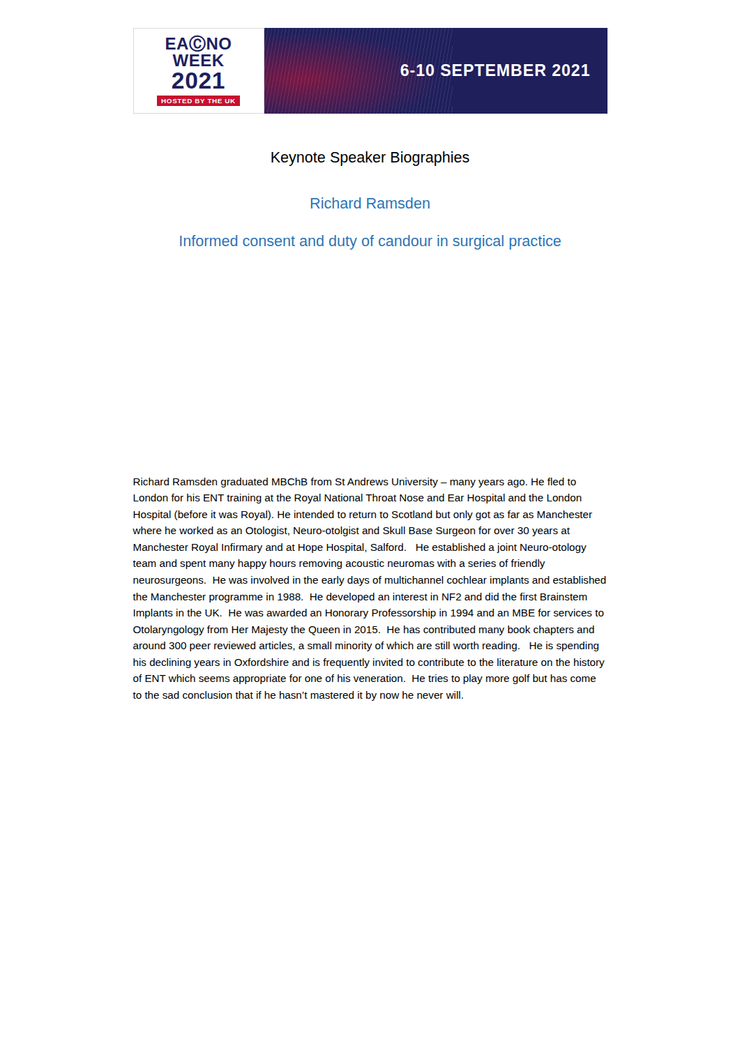EAⒸNO WEEK 2021 HOSTED BY THE UK
6-10 SEPTEMBER 2021
Keynote Speaker Biographies
Richard Ramsden
Informed consent and duty of candour in surgical practice
Richard Ramsden graduated MBChB from St Andrews University – many years ago. He fled to London for his ENT training at the Royal National Throat Nose and Ear Hospital and the London Hospital (before it was Royal). He intended to return to Scotland but only got as far as Manchester where he worked as an Otologist, Neuro-otolgist and Skull Base Surgeon for over 30 years at Manchester Royal Infirmary and at Hope Hospital, Salford. He established a joint Neuro-otology team and spent many happy hours removing acoustic neuromas with a series of friendly neurosurgeons. He was involved in the early days of multichannel cochlear implants and established the Manchester programme in 1988. He developed an interest in NF2 and did the first Brainstem Implants in the UK. He was awarded an Honorary Professorship in 1994 and an MBE for services to Otolaryngology from Her Majesty the Queen in 2015. He has contributed many book chapters and around 300 peer reviewed articles, a small minority of which are still worth reading. He is spending his declining years in Oxfordshire and is frequently invited to contribute to the literature on the history of ENT which seems appropriate for one of his veneration. He tries to play more golf but has come to the sad conclusion that if he hasn’t mastered it by now he never will.